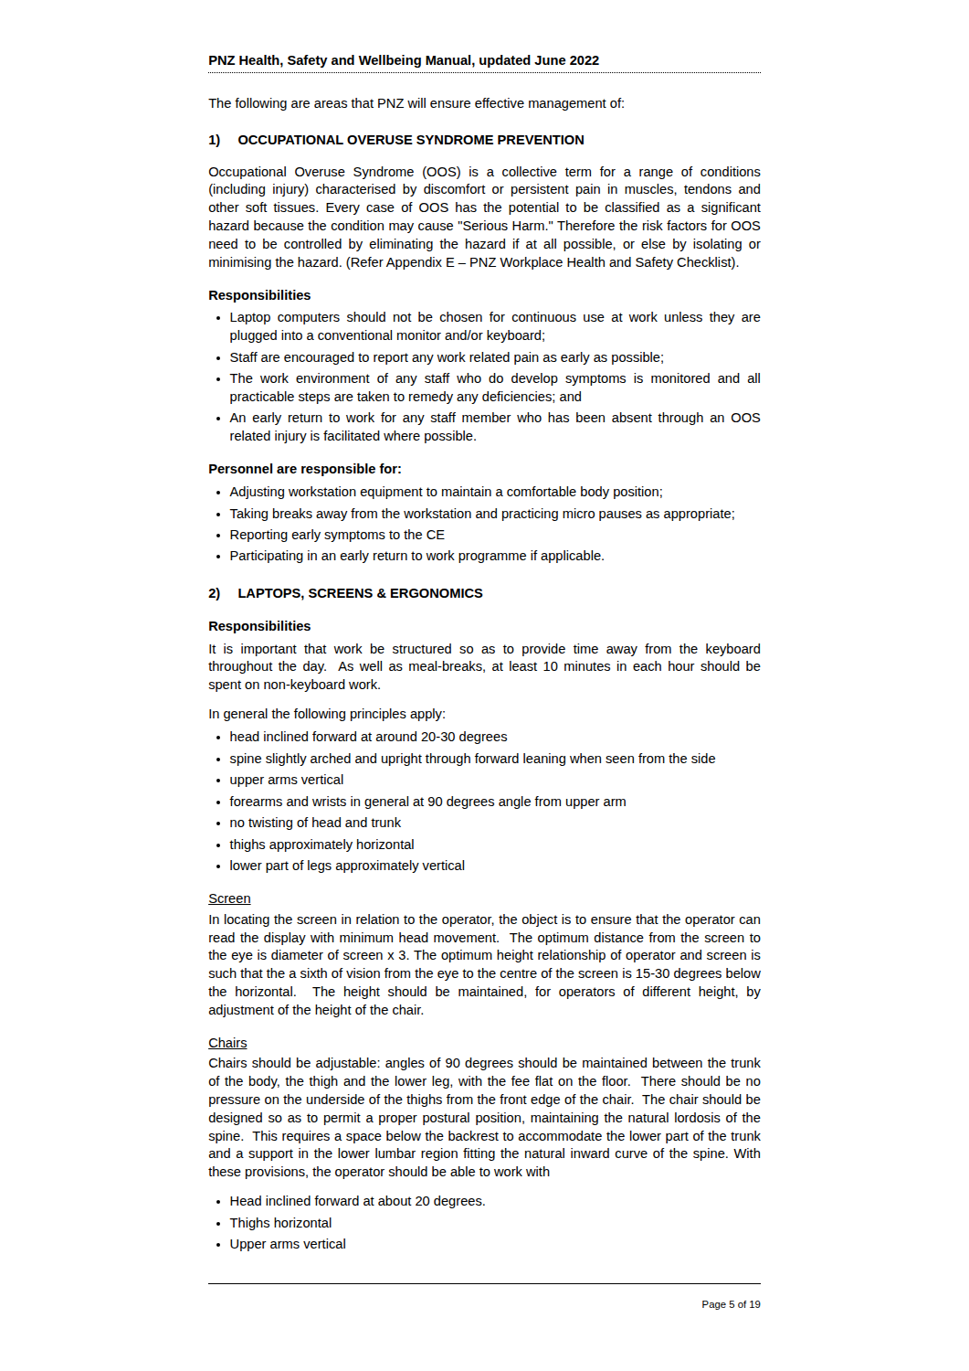PNZ Health, Safety and Wellbeing Manual, updated June 2022
The following are areas that PNZ will ensure effective management of:
1) OCCUPATIONAL OVERUSE SYNDROME PREVENTION
Occupational Overuse Syndrome (OOS) is a collective term for a range of conditions (including injury) characterised by discomfort or persistent pain in muscles, tendons and other soft tissues. Every case of OOS has the potential to be classified as a significant hazard because the condition may cause "Serious Harm." Therefore the risk factors for OOS need to be controlled by eliminating the hazard if at all possible, or else by isolating or minimising the hazard. (Refer Appendix E – PNZ Workplace Health and Safety Checklist).
Responsibilities
Laptop computers should not be chosen for continuous use at work unless they are plugged into a conventional monitor and/or keyboard;
Staff are encouraged to report any work related pain as early as possible;
The work environment of any staff who do develop symptoms is monitored and all practicable steps are taken to remedy any deficiencies; and
An early return to work for any staff member who has been absent through an OOS related injury is facilitated where possible.
Personnel are responsible for:
Adjusting workstation equipment to maintain a comfortable body position;
Taking breaks away from the workstation and practicing micro pauses as appropriate;
Reporting early symptoms to the CE
Participating in an early return to work programme if applicable.
2) LAPTOPS, SCREENS & ERGONOMICS
Responsibilities
It is important that work be structured so as to provide time away from the keyboard throughout the day. As well as meal-breaks, at least 10 minutes in each hour should be spent on non-keyboard work.
In general the following principles apply:
head inclined forward at around 20-30 degrees
spine slightly arched and upright through forward leaning when seen from the side
upper arms vertical
forearms and wrists in general at 90 degrees angle from upper arm
no twisting of head and trunk
thighs approximately horizontal
lower part of legs approximately vertical
Screen
In locating the screen in relation to the operator, the object is to ensure that the operator can read the display with minimum head movement. The optimum distance from the screen to the eye is diameter of screen x 3. The optimum height relationship of operator and screen is such that the a sixth of vision from the eye to the centre of the screen is 15-30 degrees below the horizontal. The height should be maintained, for operators of different height, by adjustment of the height of the chair.
Chairs
Chairs should be adjustable: angles of 90 degrees should be maintained between the trunk of the body, the thigh and the lower leg, with the fee flat on the floor. There should be no pressure on the underside of the thighs from the front edge of the chair. The chair should be designed so as to permit a proper postural position, maintaining the natural lordosis of the spine. This requires a space below the backrest to accommodate the lower part of the trunk and a support in the lower lumbar region fitting the natural inward curve of the spine. With these provisions, the operator should be able to work with
Head inclined forward at about 20 degrees.
Thighs horizontal
Upper arms vertical
Page 5 of 19